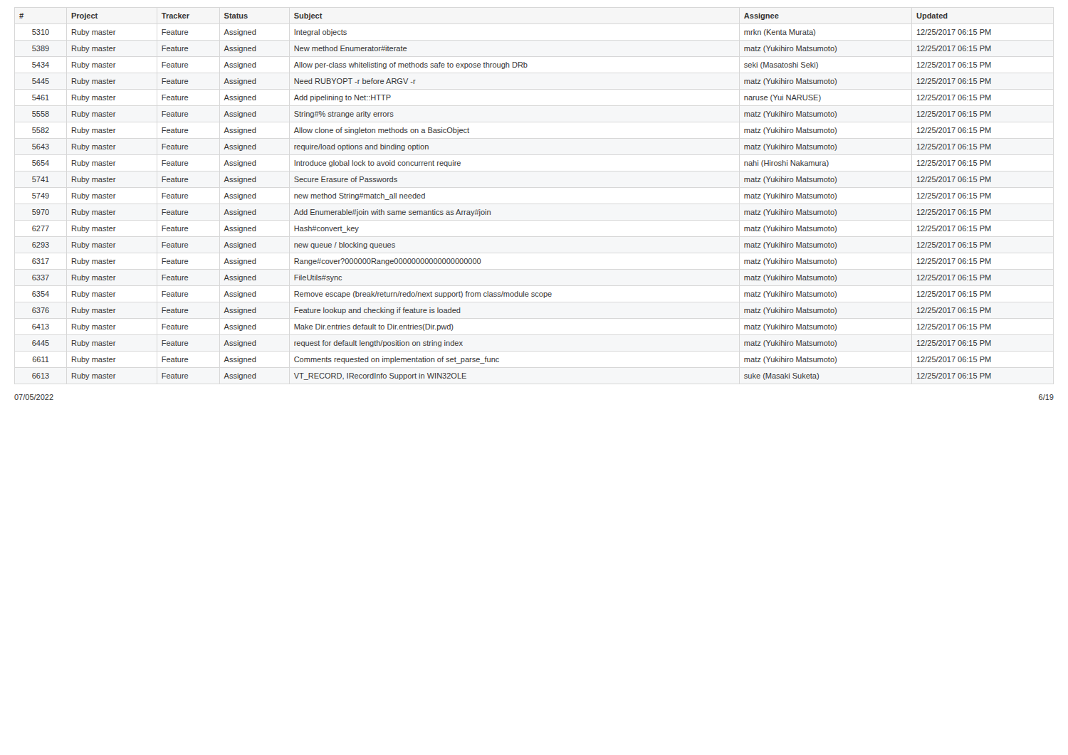| # | Project | Tracker | Status | Subject | Assignee | Updated |
| --- | --- | --- | --- | --- | --- | --- |
| 5310 | Ruby master | Feature | Assigned | Integral objects | mrkn (Kenta Murata) | 12/25/2017 06:15 PM |
| 5389 | Ruby master | Feature | Assigned | New method Enumerator#iterate | matz (Yukihiro Matsumoto) | 12/25/2017 06:15 PM |
| 5434 | Ruby master | Feature | Assigned | Allow per-class whitelisting of methods safe to expose through DRb | seki (Masatoshi Seki) | 12/25/2017 06:15 PM |
| 5445 | Ruby master | Feature | Assigned | Need RUBYOPT -r before ARGV -r | matz (Yukihiro Matsumoto) | 12/25/2017 06:15 PM |
| 5461 | Ruby master | Feature | Assigned | Add pipelining to Net::HTTP | naruse (Yui NARUSE) | 12/25/2017 06:15 PM |
| 5558 | Ruby master | Feature | Assigned | String#% strange arity errors | matz (Yukihiro Matsumoto) | 12/25/2017 06:15 PM |
| 5582 | Ruby master | Feature | Assigned | Allow clone of singleton methods on a BasicObject | matz (Yukihiro Matsumoto) | 12/25/2017 06:15 PM |
| 5643 | Ruby master | Feature | Assigned | require/load options and binding option | matz (Yukihiro Matsumoto) | 12/25/2017 06:15 PM |
| 5654 | Ruby master | Feature | Assigned | Introduce global lock to avoid concurrent require | nahi (Hiroshi Nakamura) | 12/25/2017 06:15 PM |
| 5741 | Ruby master | Feature | Assigned | Secure Erasure of Passwords | matz (Yukihiro Matsumoto) | 12/25/2017 06:15 PM |
| 5749 | Ruby master | Feature | Assigned | new method String#match_all needed | matz (Yukihiro Matsumoto) | 12/25/2017 06:15 PM |
| 5970 | Ruby master | Feature | Assigned | Add Enumerable#join with same semantics as Array#join | matz (Yukihiro Matsumoto) | 12/25/2017 06:15 PM |
| 6277 | Ruby master | Feature | Assigned | Hash#convert_key | matz (Yukihiro Matsumoto) | 12/25/2017 06:15 PM |
| 6293 | Ruby master | Feature | Assigned | new queue / blocking queues | matz (Yukihiro Matsumoto) | 12/25/2017 06:15 PM |
| 6317 | Ruby master | Feature | Assigned | Range#cover?000000Range00000000000000000000 | matz (Yukihiro Matsumoto) | 12/25/2017 06:15 PM |
| 6337 | Ruby master | Feature | Assigned | FileUtils#sync | matz (Yukihiro Matsumoto) | 12/25/2017 06:15 PM |
| 6354 | Ruby master | Feature | Assigned | Remove escape (break/return/redo/next support) from class/module scope | matz (Yukihiro Matsumoto) | 12/25/2017 06:15 PM |
| 6376 | Ruby master | Feature | Assigned | Feature lookup and checking if feature is loaded | matz (Yukihiro Matsumoto) | 12/25/2017 06:15 PM |
| 6413 | Ruby master | Feature | Assigned | Make Dir.entries default to Dir.entries(Dir.pwd) | matz (Yukihiro Matsumoto) | 12/25/2017 06:15 PM |
| 6445 | Ruby master | Feature | Assigned | request for default length/position on string index | matz (Yukihiro Matsumoto) | 12/25/2017 06:15 PM |
| 6611 | Ruby master | Feature | Assigned | Comments requested on implementation of set_parse_func | matz (Yukihiro Matsumoto) | 12/25/2017 06:15 PM |
| 6613 | Ruby master | Feature | Assigned | VT_RECORD, IRecordInfo Support in WIN32OLE | suke (Masaki Suketa) | 12/25/2017 06:15 PM |
07/05/2022 6/19